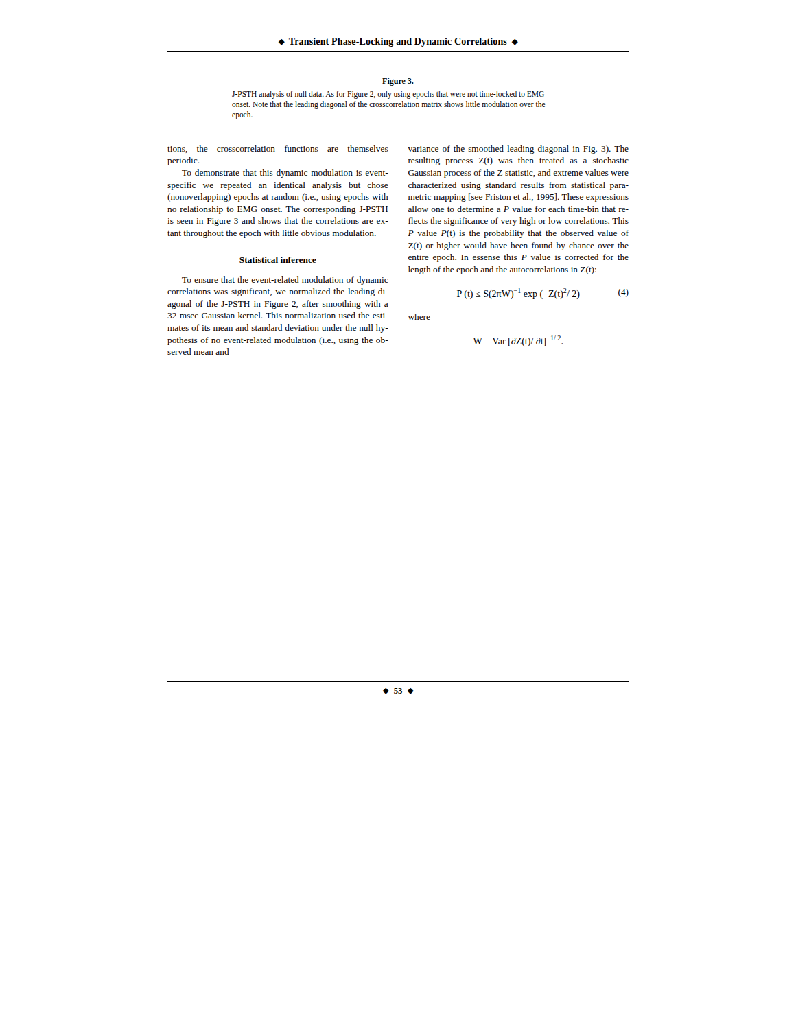◆ Transient Phase-Locking and Dynamic Correlations ◆
Figure 3. J-PSTH analysis of null data. As for Figure 2, only using epochs that were not time-locked to EMG onset. Note that the leading diagonal of the crosscorrelation matrix shows little modulation over the epoch.
tions, the crosscorrelation functions are themselves periodic.
To demonstrate that this dynamic modulation is event-specific we repeated an identical analysis but chose (nonoverlapping) epochs at random (i.e., using epochs with no relationship to EMG onset. The corresponding J-PSTH is seen in Figure 3 and shows that the correlations are extant throughout the epoch with little obvious modulation.
Statistical inference
To ensure that the event-related modulation of dynamic correlations was significant, we normalized the leading diagonal of the J-PSTH in Figure 2, after smoothing with a 32-msec Gaussian kernel. This normalization used the estimates of its mean and standard deviation under the null hypothesis of no event-related modulation (i.e., using the observed mean and
variance of the smoothed leading diagonal in Fig. 3). The resulting process Z(t) was then treated as a stochastic Gaussian process of the Z statistic, and extreme values were characterized using standard results from statistical parametric mapping [see Friston et al., 1995]. These expressions allow one to determine a P value for each time-bin that reflects the significance of very high or low correlations. This P value P(t) is the probability that the observed value of Z(t) or higher would have been found by chance over the entire epoch. In essense this P value is corrected for the length of the epoch and the autocorrelations in Z(t):
P (t) ≤ S(2πW)−1 exp (−Z(t)2/ 2) (4)
where
W = Var [∂Z(t)/ ∂t]−1/ 2.
◆ 53 ◆